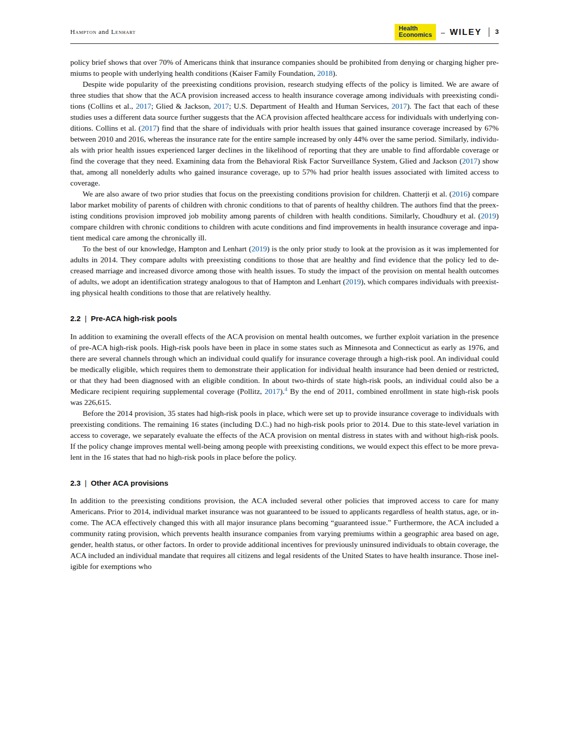Hampton and Lenhart
Health Economics
– WILEY 3
policy brief shows that over 70% of Americans think that insurance companies should be prohibited from denying or charging higher premiums to people with underlying health conditions (Kaiser Family Foundation, 2018).
Despite wide popularity of the preexisting conditions provision, research studying effects of the policy is limited. We are aware of three studies that show that the ACA provision increased access to health insurance coverage among individuals with preexisting conditions (Collins et al., 2017; Glied & Jackson, 2017; U.S. Department of Health and Human Services, 2017). The fact that each of these studies uses a different data source further suggests that the ACA provision affected healthcare access for individuals with underlying conditions. Collins et al. (2017) find that the share of individuals with prior health issues that gained insurance coverage increased by 67% between 2010 and 2016, whereas the insurance rate for the entire sample increased by only 44% over the same period. Similarly, individuals with prior health issues experienced larger declines in the likelihood of reporting that they are unable to find affordable coverage or find the coverage that they need. Examining data from the Behavioral Risk Factor Surveillance System, Glied and Jackson (2017) show that, among all nonelderly adults who gained insurance coverage, up to 57% had prior health issues associated with limited access to coverage.
We are also aware of two prior studies that focus on the preexisting conditions provision for children. Chatterji et al. (2016) compare labor market mobility of parents of children with chronic conditions to that of parents of healthy children. The authors find that the preexisting conditions provision improved job mobility among parents of children with health conditions. Similarly, Choudhury et al. (2019) compare children with chronic conditions to children with acute conditions and find improvements in health insurance coverage and inpatient medical care among the chronically ill.
To the best of our knowledge, Hampton and Lenhart (2019) is the only prior study to look at the provision as it was implemented for adults in 2014. They compare adults with preexisting conditions to those that are healthy and find evidence that the policy led to decreased marriage and increased divorce among those with health issues. To study the impact of the provision on mental health outcomes of adults, we adopt an identification strategy analogous to that of Hampton and Lenhart (2019), which compares individuals with preexisting physical health conditions to those that are relatively healthy.
2.2|Pre-ACA high-risk pools
In addition to examining the overall effects of the ACA provision on mental health outcomes, we further exploit variation in the presence of pre-ACA high-risk pools. High-risk pools have been in place in some states such as Minnesota and Connecticut as early as 1976, and there are several channels through which an individual could qualify for insurance coverage through a high-risk pool. An individual could be medically eligible, which requires them to demonstrate their application for individual health insurance had been denied or restricted, or that they had been diagnosed with an eligible condition. In about two-thirds of state high-risk pools, an individual could also be a Medicare recipient requiring supplemental coverage (Pollitz, 2017).4 By the end of 2011, combined enrollment in state high-risk pools was 226,615.
Before the 2014 provision, 35 states had high-risk pools in place, which were set up to provide insurance coverage to individuals with preexisting conditions. The remaining 16 states (including D.C.) had no high-risk pools prior to 2014. Due to this state-level variation in access to coverage, we separately evaluate the effects of the ACA provision on mental distress in states with and without high-risk pools. If the policy change improves mental well-being among people with preexisting conditions, we would expect this effect to be more prevalent in the 16 states that had no high-risk pools in place before the policy.
2.3|Other ACA provisions
In addition to the preexisting conditions provision, the ACA included several other policies that improved access to care for many Americans. Prior to 2014, individual market insurance was not guaranteed to be issued to applicants regardless of health status, age, or income. The ACA effectively changed this with all major insurance plans becoming “guaranteed issue.” Furthermore, the ACA included a community rating provision, which prevents health insurance companies from varying premiums within a geographic area based on age, gender, health status, or other factors. In order to provide additional incentives for previously uninsured individuals to obtain coverage, the ACA included an individual mandate that requires all citizens and legal residents of the United States to have health insurance. Those ineligible for exemptions who